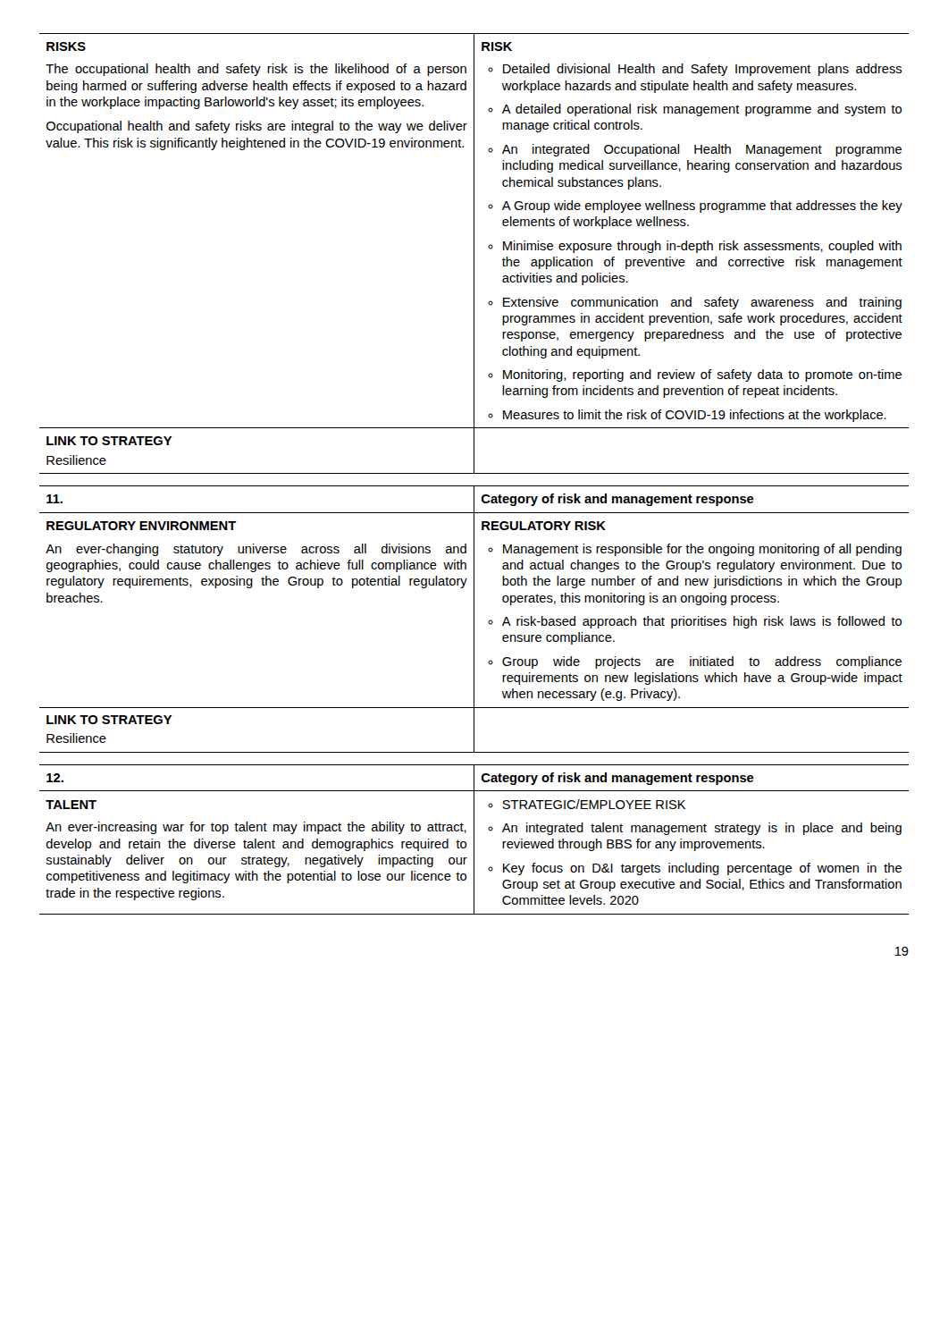| Risks The occupational health and safety risk is the likelihood of a person being harmed or suffering adverse health effects if exposed to a hazard in the workplace impacting Barloworld's key asset; its employees. Occupational health and safety risks are integral to the way we deliver value. This risk is significantly heightened in the COVID-19 environment. | Risk Detailed divisional Health and Safety Improvement plans address workplace hazards and stipulate health and safety measures. A detailed operational risk management programme and system to manage critical controls. An integrated Occupational Health Management programme including medical surveillance, hearing conservation and hazardous chemical substances plans. A Group wide employee wellness programme that addresses the key elements of workplace wellness. Minimise exposure through in-depth risk assessments, coupled with the application of preventive and corrective risk management activities and policies. Extensive communication and safety awareness and training programmes in accident prevention, safe work procedures, accident response, emergency preparedness and the use of protective clothing and equipment. Monitoring, reporting and review of safety data to promote on-time learning from incidents and prevention of repeat incidents. Measures to limit the risk of COVID-19 infections at the workplace. |
| Link to Strategy Resilience | |
| 11. | Category of risk and management response |
| Regulatory Environment An ever-changing statutory universe across all divisions and geographies, could cause challenges to achieve full compliance with regulatory requirements, exposing the Group to potential regulatory breaches. | Regulatory Risk Management is responsible for the ongoing monitoring of all pending and actual changes to the Group's regulatory environment. Due to both the large number of and new jurisdictions in which the Group operates, this monitoring is an ongoing process. A risk-based approach that prioritises high risk laws is followed to ensure compliance. Group wide projects are initiated to address compliance requirements on new legislations which have a Group-wide impact when necessary (e.g. Privacy). |
| Link to Strategy Resilience | |
| 12. | Category of risk and management response |
| Talent An ever-increasing war for top talent may impact the ability to attract, develop and retain the diverse talent and demographics required to sustainably deliver on our strategy, negatively impacting our competitiveness and legitimacy with the potential to lose our licence to trade in the respective regions. | STRATEGIC/EMPLOYEE RISK An integrated talent management strategy is in place and being reviewed through BBS for any improvements. Key focus on D&I targets including percentage of women in the Group set at Group executive and Social, Ethics and Transformation Committee levels. 2020 |
19